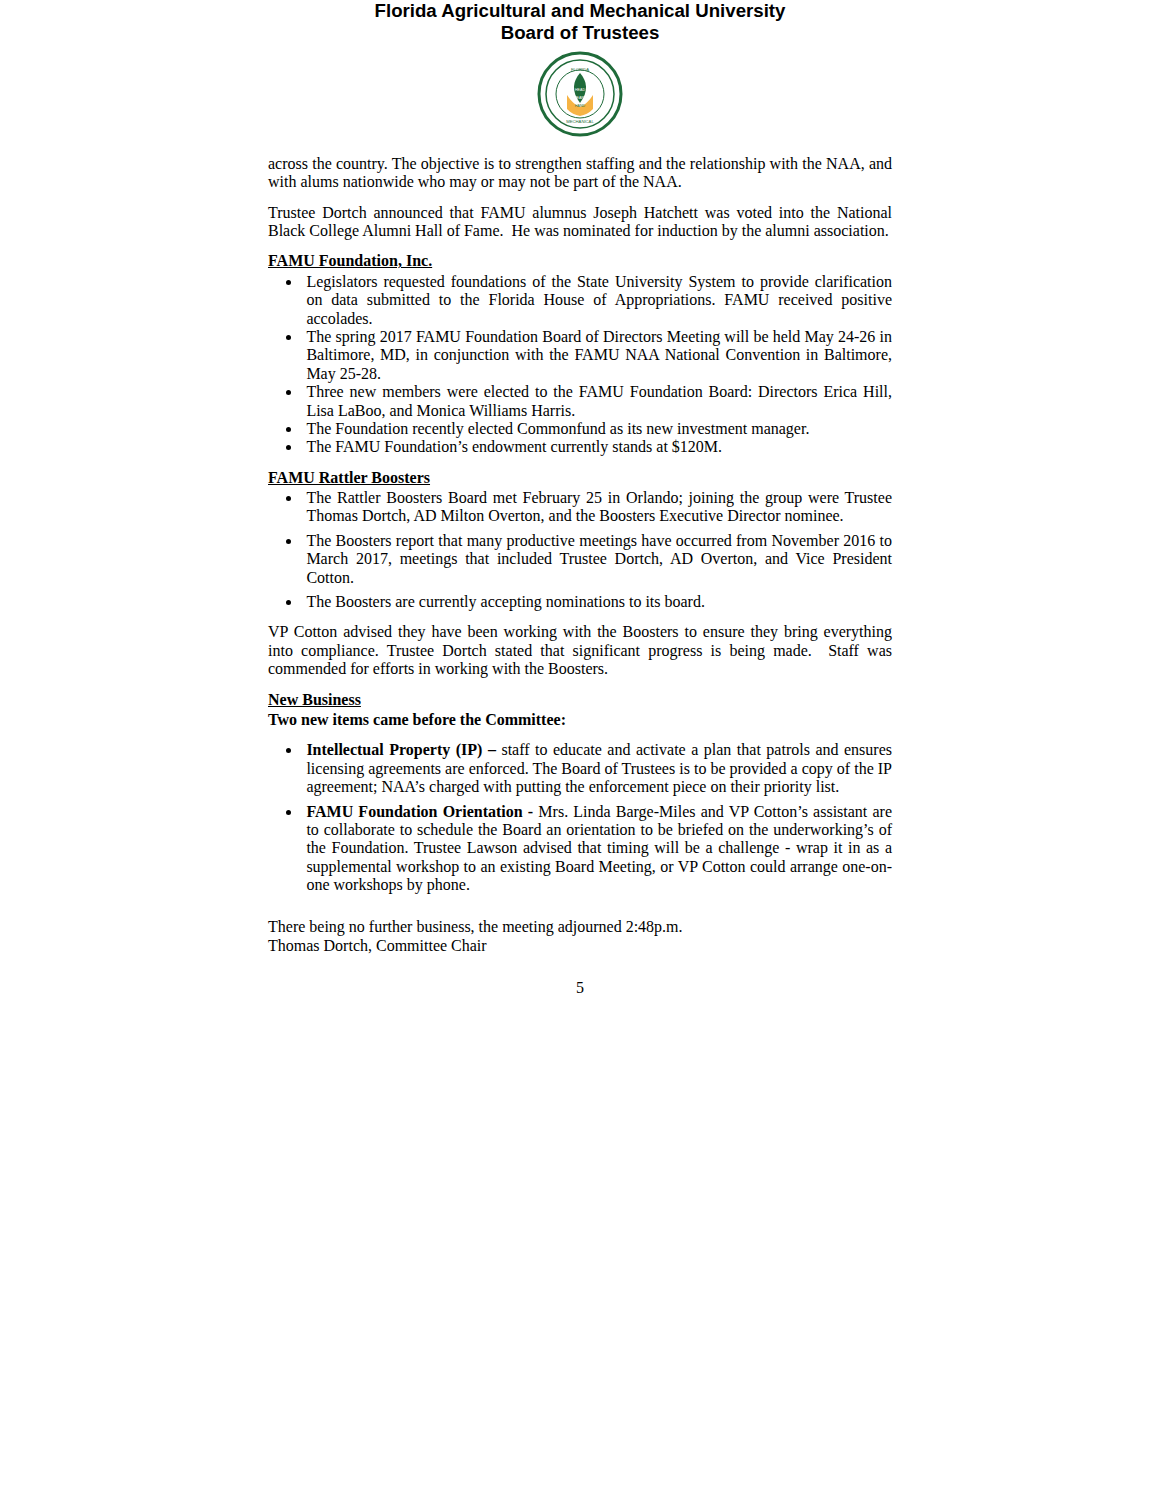Florida Agricultural and Mechanical University
Board of Trustees
FLORIDA MECHANICAL HEAD HEART HAND
across the country. The objective is to strengthen staffing and the relationship with the NAA, and with alums nationwide who may or may not be part of the NAA.
Trustee Dortch announced that FAMU alumnus Joseph Hatchett was voted into the National Black College Alumni Hall of Fame. He was nominated for induction by the alumni association.
FAMU Foundation, Inc.
Legislators requested foundations of the State University System to provide clarification on data submitted to the Florida House of Appropriations. FAMU received positive accolades.
The spring 2017 FAMU Foundation Board of Directors Meeting will be held May 24-26 in Baltimore, MD, in conjunction with the FAMU NAA National Convention in Baltimore, May 25-28.
Three new members were elected to the FAMU Foundation Board: Directors Erica Hill, Lisa LaBoo, and Monica Williams Harris.
The Foundation recently elected Commonfund as its new investment manager.
The FAMU Foundation’s endowment currently stands at $120M.
FAMU Rattler Boosters
The Rattler Boosters Board met February 25 in Orlando; joining the group were Trustee Thomas Dortch, AD Milton Overton, and the Boosters Executive Director nominee.
The Boosters report that many productive meetings have occurred from November 2016 to March 2017, meetings that included Trustee Dortch, AD Overton, and Vice President Cotton.
The Boosters are currently accepting nominations to its board.
VP Cotton advised they have been working with the Boosters to ensure they bring everything into compliance. Trustee Dortch stated that significant progress is being made. Staff was commended for efforts in working with the Boosters.
New Business
Two new items came before the Committee:
Intellectual Property (IP) – staff to educate and activate a plan that patrols and ensures licensing agreements are enforced. The Board of Trustees is to be provided a copy of the IP agreement; NAA’s charged with putting the enforcement piece on their priority list.
FAMU Foundation Orientation - Mrs. Linda Barge-Miles and VP Cotton’s assistant are to collaborate to schedule the Board an orientation to be briefed on the underworking’s of the Foundation. Trustee Lawson advised that timing will be a challenge - wrap it in as a supplemental workshop to an existing Board Meeting, or VP Cotton could arrange one-on-one workshops by phone.
There being no further business, the meeting adjourned 2:48p.m.
Thomas Dortch, Committee Chair
5